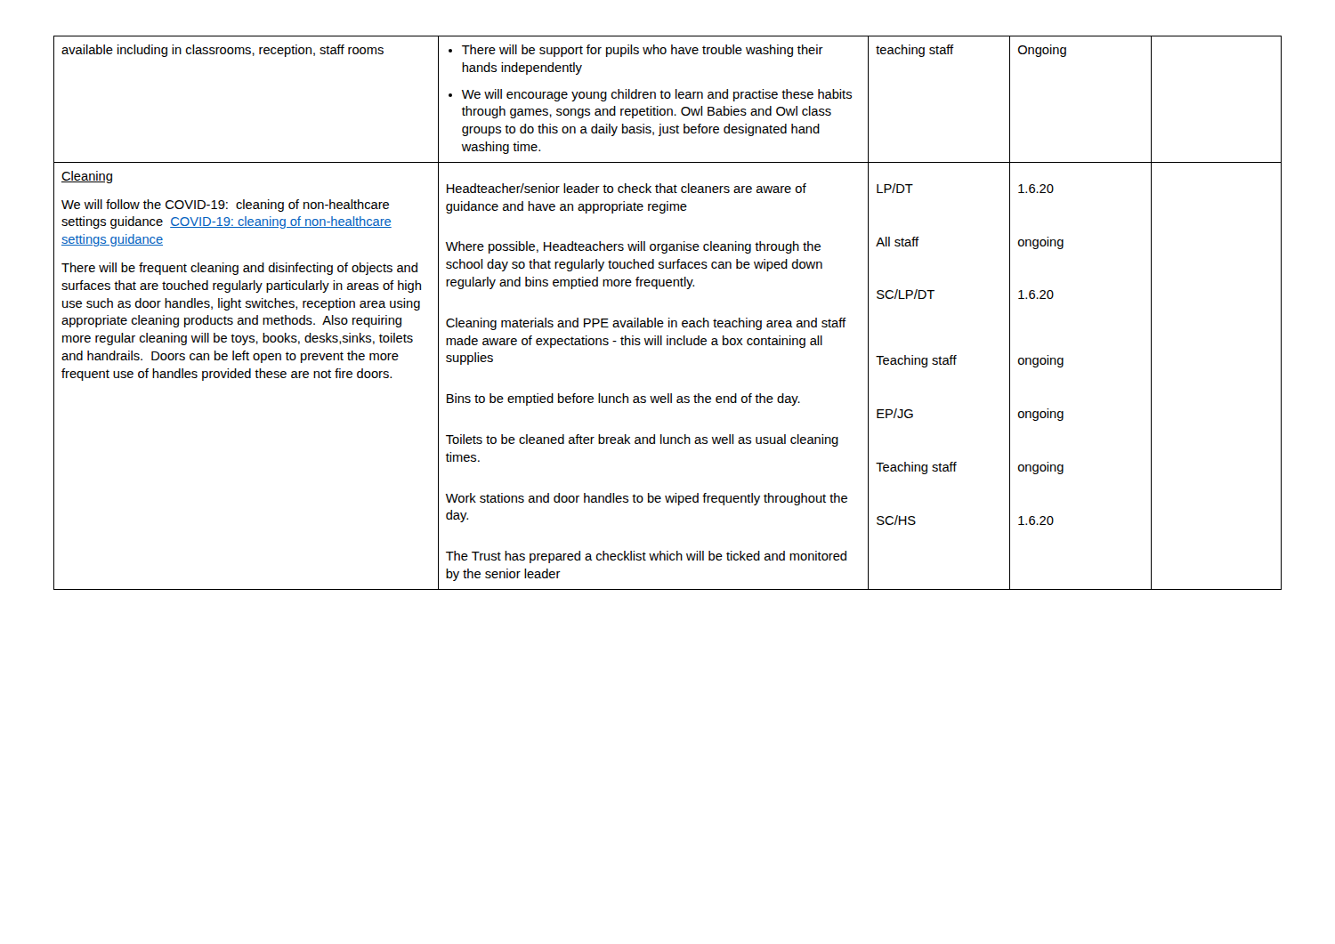| available including in classrooms, reception, staff rooms | There will be support for pupils who have trouble washing their hands independently We will encourage young children to learn and practise these habits through games, songs and repetition. Owl Babies and Owl class groups to do this on a daily basis, just before designated hand washing time. | teaching staff | Ongoing | |
| Cleaning We will follow the COVID-19: cleaning of non-healthcare settings guidance COVID-19: cleaning of non-healthcare settings guidance There will be frequent cleaning and disinfecting of objects and surfaces that are touched regularly particularly in areas of high use such as door handles, light switches, reception area using appropriate cleaning products and methods. Also requiring more regular cleaning will be toys, books, desks,sinks, toilets and handrails. Doors can be left open to prevent the more frequent use of handles provided these are not fire doors. | Headteacher/senior leader to check that cleaners are aware of guidance and have an appropriate regime Where possible, Headteachers will organise cleaning through the school day so that regularly touched surfaces can be wiped down regularly and bins emptied more frequently. Cleaning materials and PPE available in each teaching area and staff made aware of expectations - this will include a box containing all supplies Bins to be emptied before lunch as well as the end of the day. Toilets to be cleaned after break and lunch as well as usual cleaning times. Work stations and door handles to be wiped frequently throughout the day. The Trust has prepared a checklist which will be ticked and monitored by the senior leader | LP/DT All staff SC/LP/DT Teaching staff EP/JG Teaching staff SC/HS | 1.6.20 ongoing 1.6.20 ongoing ongoing ongoing 1.6.20 | |